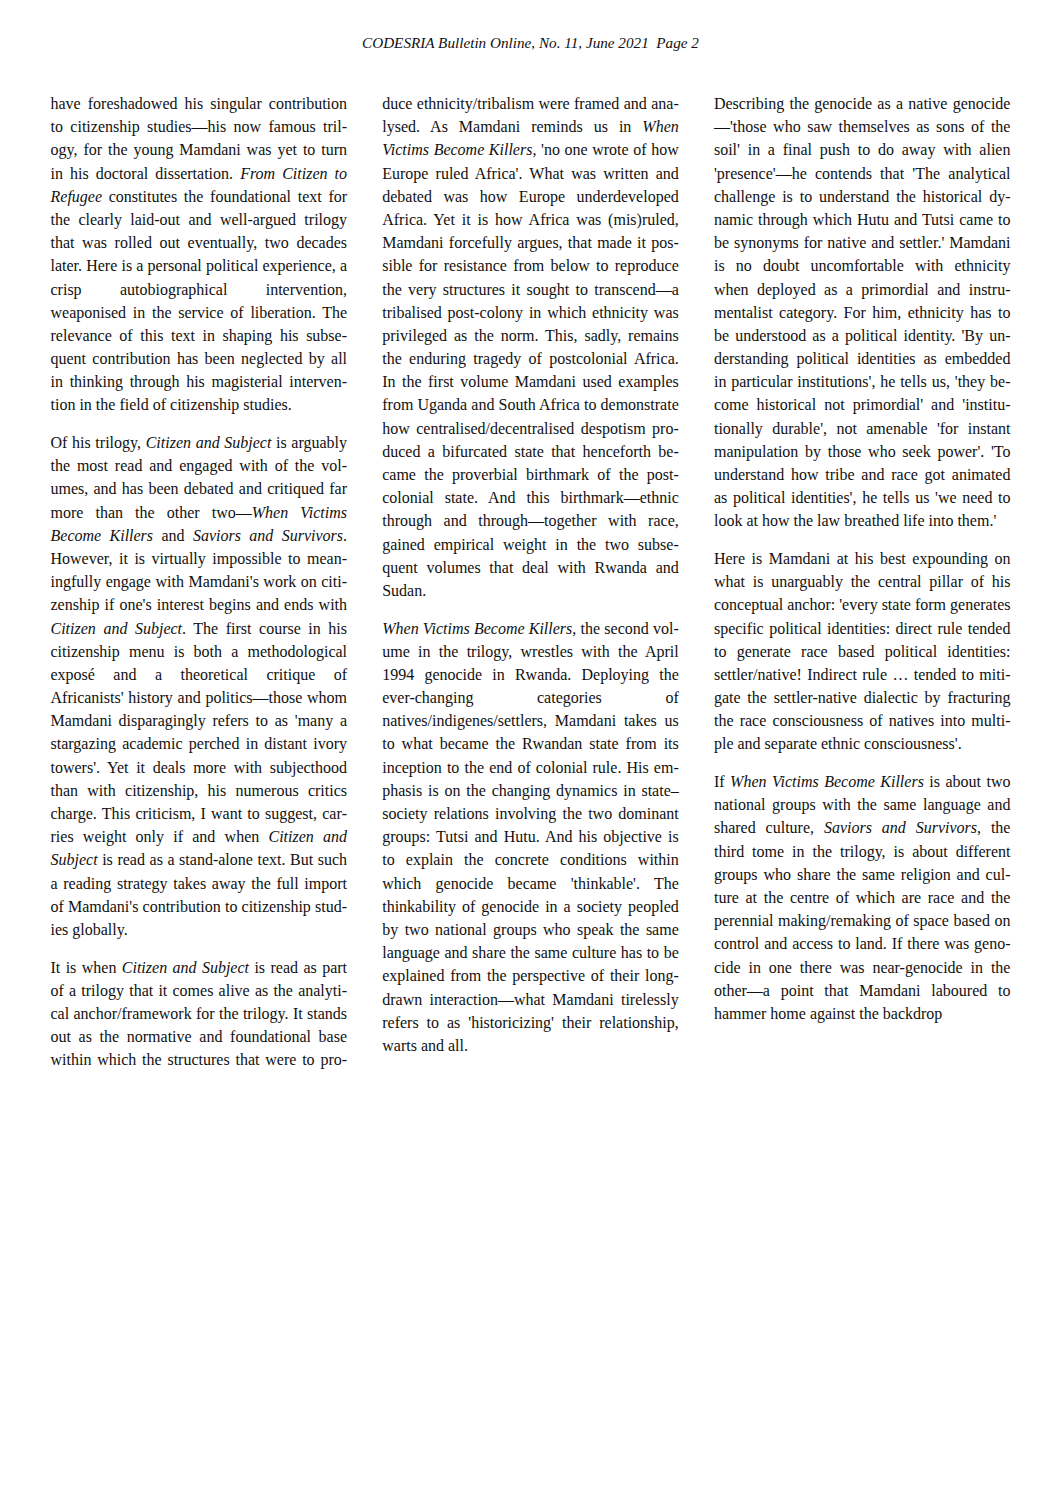CODESRIA Bulletin Online, No. 11, June 2021 Page 2
have foreshadowed his singular contribution to citizenship studies—his now famous trilogy, for the young Mamdani was yet to turn in his doctoral dissertation. From Citizen to Refugee constitutes the foundational text for the clearly laid-out and well-argued trilogy that was rolled out eventually, two decades later. Here is a personal political experience, a crisp autobiographical intervention, weaponised in the service of liberation. The relevance of this text in shaping his subsequent contribution has been neglected by all in thinking through his magisterial intervention in the field of citizenship studies.
Of his trilogy, Citizen and Subject is arguably the most read and engaged with of the volumes, and has been debated and critiqued far more than the other two—When Victims Become Killers and Saviors and Survivors. However, it is virtually impossible to meaningfully engage with Mamdani's work on citizenship if one's interest begins and ends with Citizen and Subject. The first course in his citizenship menu is both a methodological exposé and a theoretical critique of Africanists' history and politics—those whom Mamdani disparagingly refers to as 'many a stargazing academic perched in distant ivory towers'. Yet it deals more with subjecthood than with citizenship, his numerous critics charge. This criticism, I want to suggest, carries weight only if and when Citizen and Subject is read as a stand-alone text. But such a reading strategy takes away the full import of Mamdani's contribution to citizenship studies globally.
It is when Citizen and Subject is read as part of a trilogy that it comes alive as the analytical anchor/framework for the trilogy. It stands out as the normative and foundational base within which the structures that were to produce ethnicity/tribalism were framed and analysed. As Mamdani reminds us in When Victims Become Killers, 'no one wrote of how Europe ruled Africa'. What was written and debated was how Europe underdeveloped Africa. Yet it is how Africa was (mis)ruled, Mamdani forcefully argues, that made it possible for resistance from below to reproduce the very structures it sought to transcend—a tribalised post-colony in which ethnicity was privileged as the norm. This, sadly, remains the enduring tragedy of postcolonial Africa. In the first volume Mamdani used examples from Uganda and South Africa to demonstrate how centralised/decentralised despotism produced a bifurcated state that henceforth became the proverbial birthmark of the postcolonial state. And this birthmark—ethnic through and through—together with race, gained empirical weight in the two subsequent volumes that deal with Rwanda and Sudan.
When Victims Become Killers, the second volume in the trilogy, wrestles with the April 1994 genocide in Rwanda. Deploying the ever-changing categories of natives/indigenes/settlers, Mamdani takes us to what became the Rwandan state from its inception to the end of colonial rule. His emphasis is on the changing dynamics in state–society relations involving the two dominant groups: Tutsi and Hutu. And his objective is to explain the concrete conditions within which genocide became 'thinkable'. The thinkability of genocide in a society peopled by two national groups who speak the same language and share the same culture has to be explained from the perspective of their long-drawn interaction—what Mamdani tirelessly refers to as 'historicizing' their relationship, warts and all.
Describing the genocide as a native genocide—'those who saw themselves as sons of the soil' in a final push to do away with alien 'presence'—he contends that 'The analytical challenge is to understand the historical dynamic through which Hutu and Tutsi came to be synonyms for native and settler.' Mamdani is no doubt uncomfortable with ethnicity when deployed as a primordial and instrumentalist category. For him, ethnicity has to be understood as a political identity. 'By understanding political identities as embedded in particular institutions', he tells us, 'they become historical not primordial' and 'institutionally durable', not amenable 'for instant manipulation by those who seek power'. 'To understand how tribe and race got animated as political identities', he tells us 'we need to look at how the law breathed life into them.'
Here is Mamdani at his best expounding on what is unarguably the central pillar of his conceptual anchor: 'every state form generates specific political identities: direct rule tended to generate race based political identities: settler/native! Indirect rule … tended to mitigate the settler-native dialectic by fracturing the race consciousness of natives into multiple and separate ethnic consciousness'.
If When Victims Become Killers is about two national groups with the same language and shared culture, Saviors and Survivors, the third tome in the trilogy, is about different groups who share the same religion and culture at the centre of which are race and the perennial making/remaking of space based on control and access to land. If there was genocide in one there was near-genocide in the other—a point that Mamdani laboured to hammer home against the backdrop